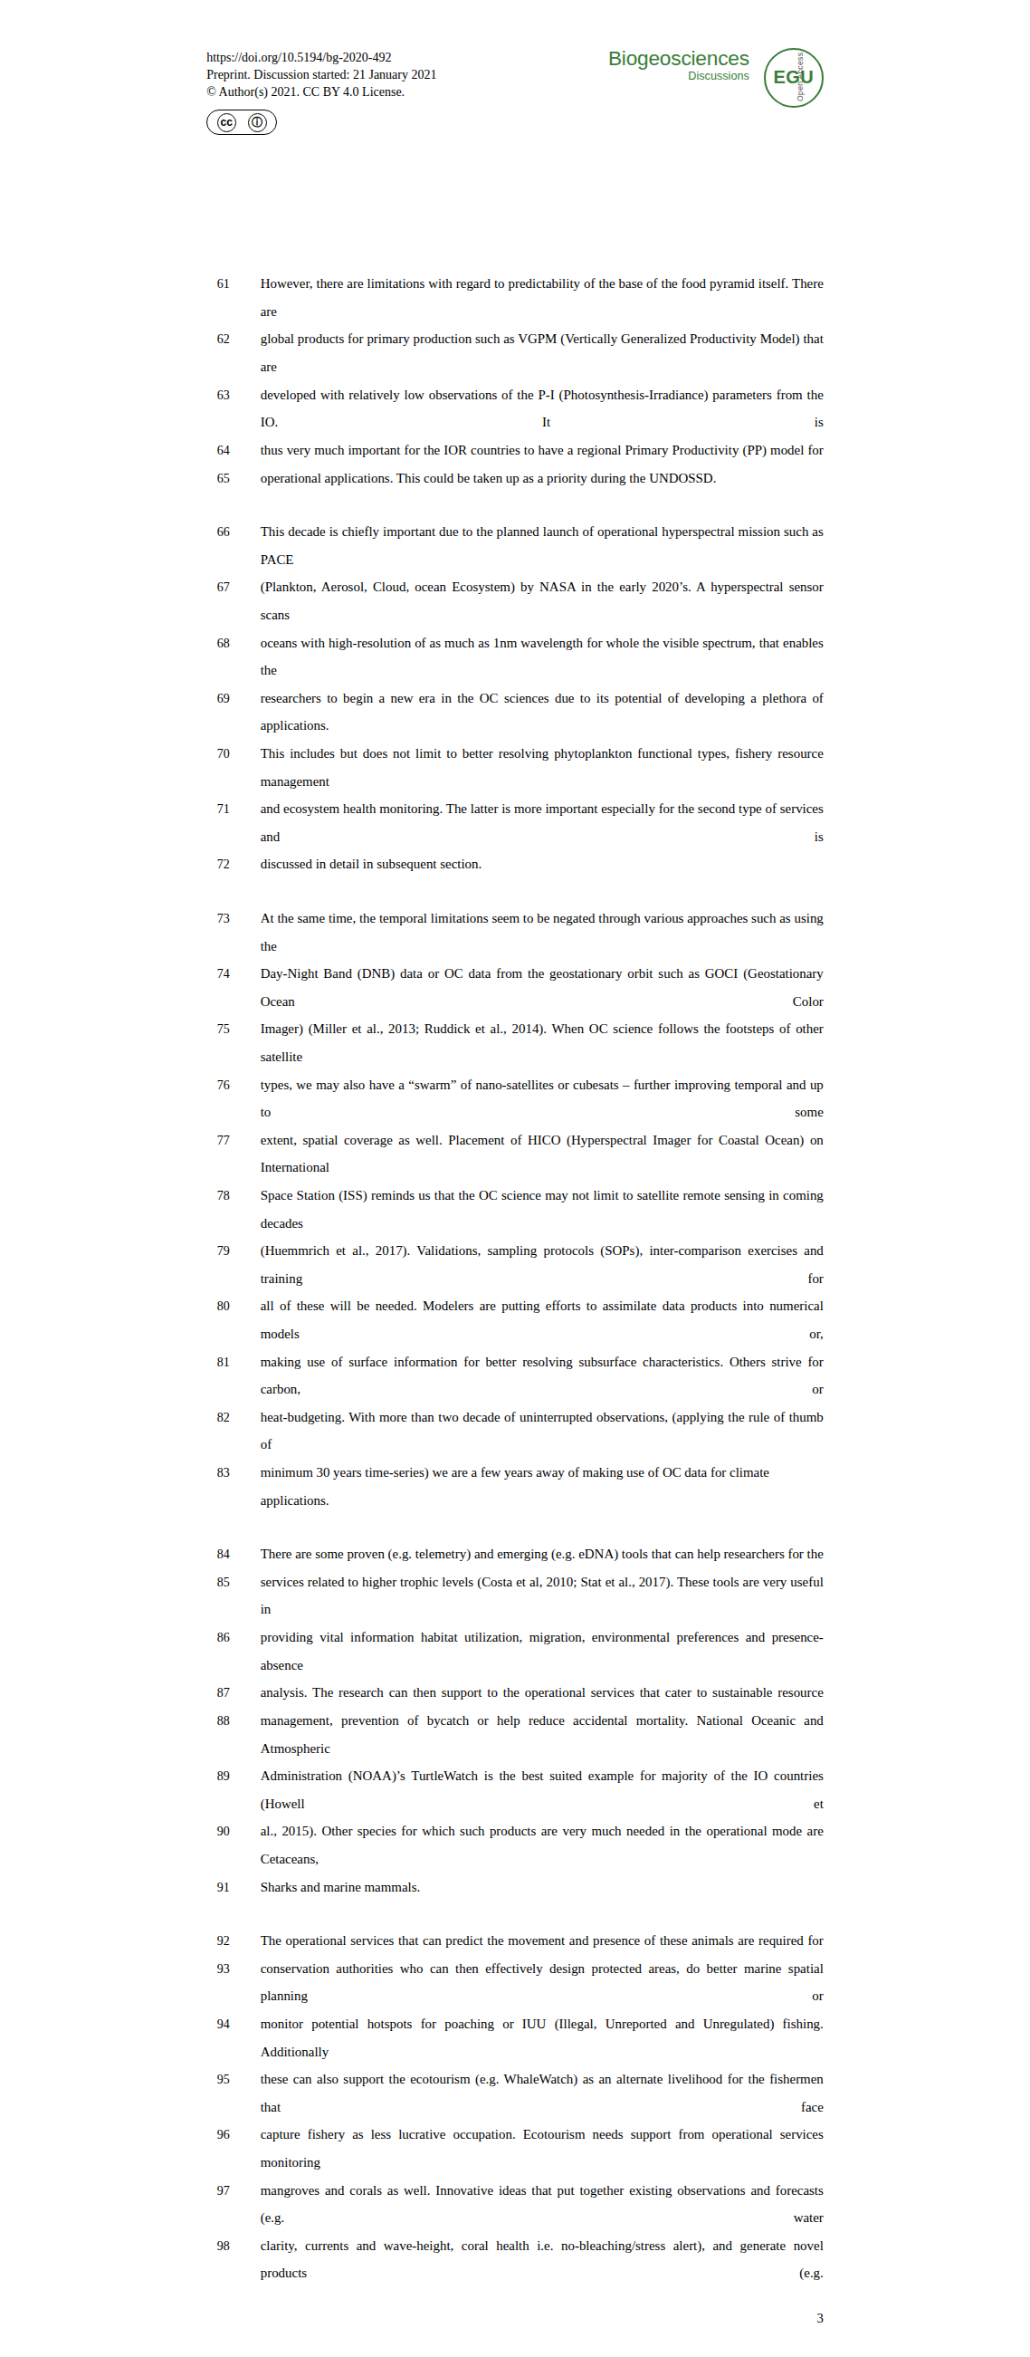https://doi.org/10.5194/bg-2020-492
Preprint. Discussion started: 21 January 2021
© Author(s) 2021. CC BY 4.0 License.
cc
ⓘ
Biogeosciences
Discussions
EGU
Open Access
61 However, there are limitations with regard to predictability of the base of the food pyramid itself. There are
62 global products for primary production such as VGPM (Vertically Generalized Productivity Model) that are
63 developed with relatively low observations of the P-I (Photosynthesis-Irradiance) parameters from the IO. It is
64 thus very much important for the IOR countries to have a regional Primary Productivity (PP) model for
65 operational applications. This could be taken up as a priority during the UNDOSSD.
66 This decade is chiefly important due to the planned launch of operational hyperspectral mission such as PACE
67(Plankton, Aerosol, Cloud, ocean Ecosystem) by NASA in the early 2020’s. A hyperspectral sensor scans
68 oceans with high-resolution of as much as 1nm wavelength for whole the visible spectrum, that enables the
69 researchers to begin a new era in the OC sciences due to its potential of developing a plethora of applications.
70 This includes but does not limit to better resolving phytoplankton functional types, fishery resource management
71 and ecosystem health monitoring. The latter is more important especially for the second type of services and is
72 discussed in detail in subsequent section.
73 At the same time, the temporal limitations seem to be negated through various approaches such as using the
74 Day-Night Band (DNB) data or OC data from the geostationary orbit such as GOCI (Geostationary Ocean Color
75 Imager) (Miller et al., 2013; Ruddick et al., 2014). When OC science follows the footsteps of other satellite
76 types, we may also have a “swarm” of nano-satellites or cubesats – further improving temporal and up to some
77 extent, spatial coverage as well. Placement of HICO (Hyperspectral Imager for Coastal Ocean) on International
78 Space Station (ISS) reminds us that the OC science may not limit to satellite remote sensing in coming decades
79(Huemmrich et al., 2017). Validations, sampling protocols (SOPs), inter-comparison exercises and training for
80 all of these will be needed. Modelers are putting efforts to assimilate data products into numerical models or,
81 making use of surface information for better resolving subsurface characteristics. Others strive for carbon, or
82 heat-budgeting. With more than two decade of uninterrupted observations, (applying the rule of thumb of
83 minimum 30 years time-series) we are a few years away of making use of OC data for climate applications.
84 There are some proven (e.g. telemetry) and emerging (e.g. eDNA) tools that can help researchers for the
85 services related to higher trophic levels (Costa et al, 2010; Stat et al., 2017). These tools are very useful in
86 providing vital information habitat utilization, migration, environmental preferences and presence-absence
87 analysis. The research can then support to the operational services that cater to sustainable resource
88 management, prevention of bycatch or help reduce accidental mortality. National Oceanic and Atmospheric
89 Administration (NOAA)’s TurtleWatch is the best suited example for majority of the IO countries (Howell et
90 al., 2015). Other species for which such products are very much needed in the operational mode are Cetaceans,
91 Sharks and marine mammals.
92 The operational services that can predict the movement and presence of these animals are required for
93 conservation authorities who can then effectively design protected areas, do better marine spatial planning or
94 monitor potential hotspots for poaching or IUU (Illegal, Unreported and Unregulated) fishing. Additionally
95 these can also support the ecotourism (e.g. WhaleWatch) as an alternate livelihood for the fishermen that face
96 capture fishery as less lucrative occupation. Ecotourism needs support from operational services monitoring
97 mangroves and corals as well. Innovative ideas that put together existing observations and forecasts (e.g. water
98 clarity, currents and wave-height, coral health i.e. no-bleaching/stress alert), and generate novel products (e.g.
3